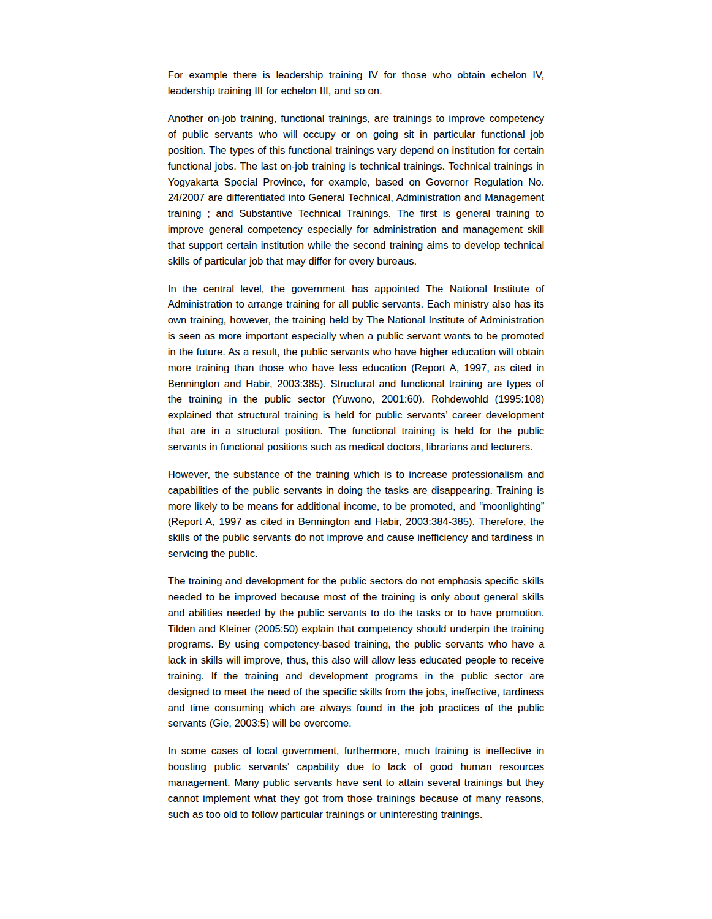For example there is leadership training IV for those who obtain echelon IV, leadership training III for echelon III, and so on.
Another on-job training, functional trainings, are trainings to improve competency of public servants who will occupy or on going sit in particular functional job position. The types of this functional trainings vary depend on institution for certain functional jobs. The last on-job training is technical trainings. Technical trainings in Yogyakarta Special Province, for example, based on Governor Regulation No. 24/2007 are differentiated into General Technical, Administration and Management training ; and Substantive Technical Trainings. The first is general training to improve general competency especially for administration and management skill that support certain institution while the second training aims to develop technical skills of particular job that may differ for every bureaus.
In the central level, the government has appointed The National Institute of Administration to arrange training for all public servants. Each ministry also has its own training, however, the training held by The National Institute of Administration is seen as more important especially when a public servant wants to be promoted in the future. As a result, the public servants who have higher education will obtain more training than those who have less education (Report A, 1997, as cited in Bennington and Habir, 2003:385). Structural and functional training are types of the training in the public sector (Yuwono, 2001:60). Rohdewohld (1995:108) explained that structural training is held for public servants’ career development that are in a structural position. The functional training is held for the public servants in functional positions such as medical doctors, librarians and lecturers.
However, the substance of the training which is to increase professionalism and capabilities of the public servants in doing the tasks are disappearing. Training is more likely to be means for additional income, to be promoted, and “moonlighting” (Report A, 1997 as cited in Bennington and Habir, 2003:384-385). Therefore, the skills of the public servants do not improve and cause inefficiency and tardiness in servicing the public.
The training and development for the public sectors do not emphasis specific skills needed to be improved because most of the training is only about general skills and abilities needed by the public servants to do the tasks or to have promotion. Tilden and Kleiner (2005:50) explain that competency should underpin the training programs. By using competency-based training, the public servants who have a lack in skills will improve, thus, this also will allow less educated people to receive training. If the training and development programs in the public sector are designed to meet the need of the specific skills from the jobs, ineffective, tardiness and time consuming which are always found in the job practices of the public servants (Gie, 2003:5) will be overcome.
In some cases of local government, furthermore, much training is ineffective in boosting public servants’ capability due to lack of good human resources management. Many public servants have sent to attain several trainings but they cannot implement what they got from those trainings because of many reasons, such as too old to follow particular trainings or uninteresting trainings.